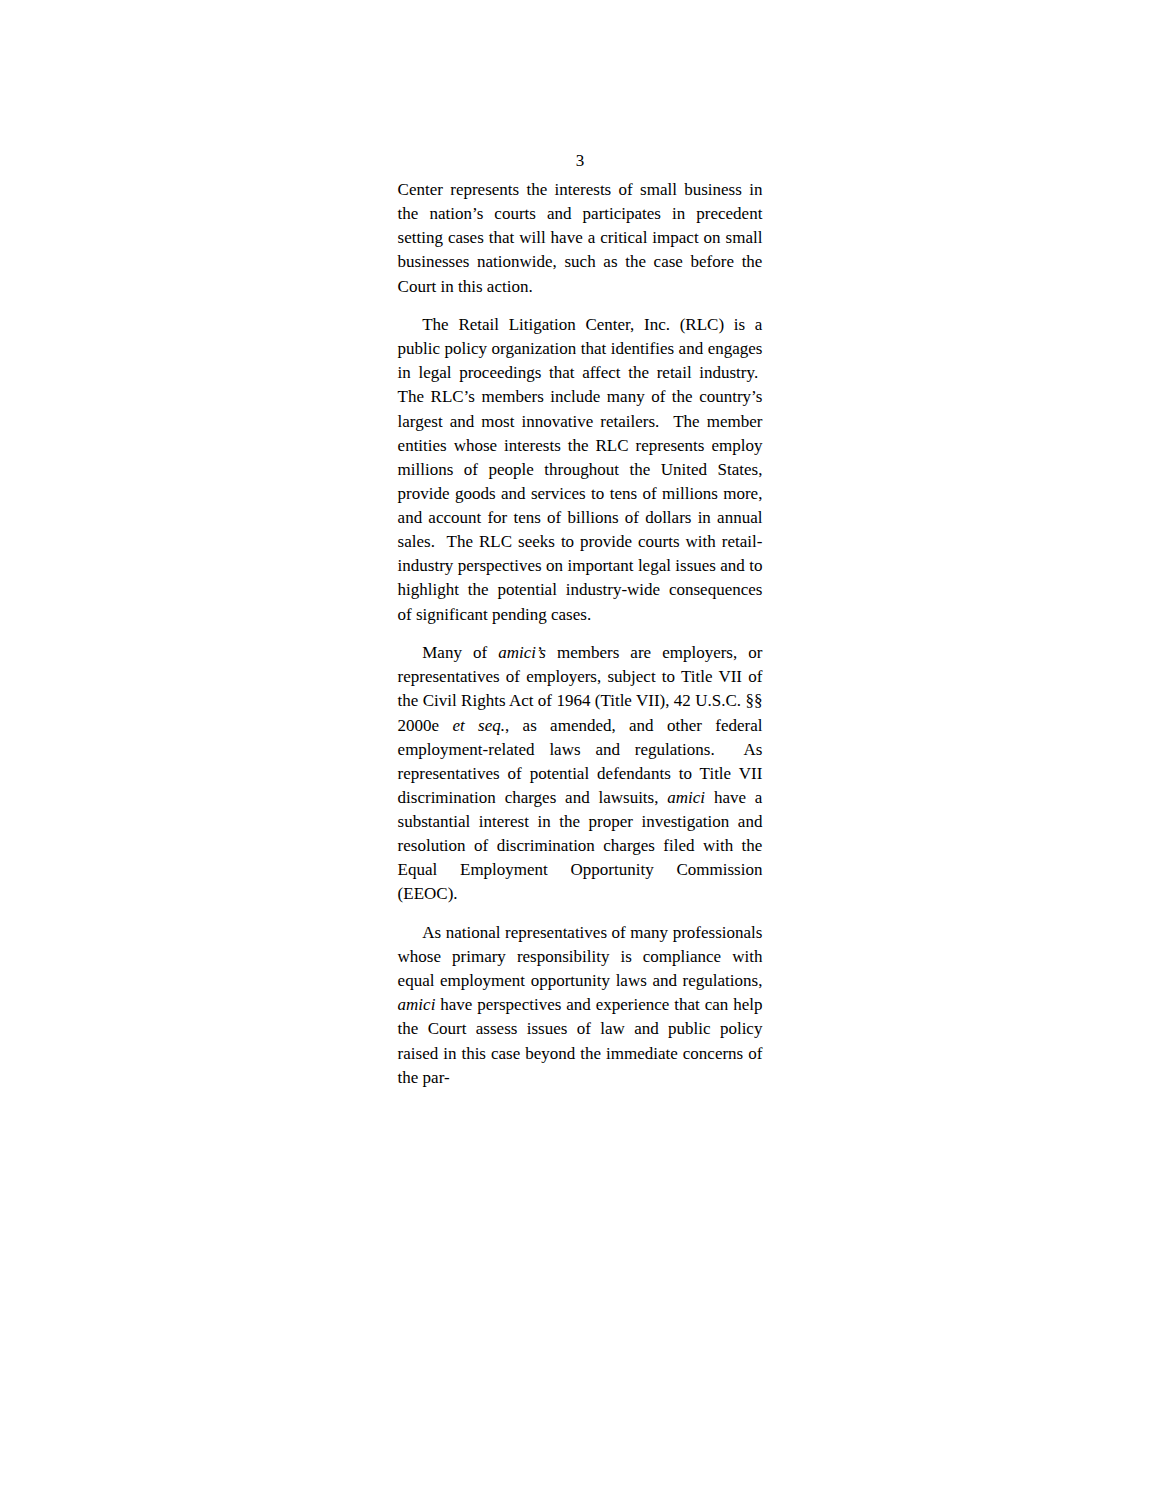3
Center represents the interests of small business in the nation’s courts and participates in precedent setting cases that will have a critical impact on small businesses nationwide, such as the case before the Court in this action.
The Retail Litigation Center, Inc. (RLC) is a public policy organization that identifies and engages in legal proceedings that affect the retail industry. The RLC’s members include many of the country’s largest and most innovative retailers. The member entities whose interests the RLC represents employ millions of people throughout the United States, provide goods and services to tens of millions more, and account for tens of billions of dollars in annual sales. The RLC seeks to provide courts with retail-industry perspectives on important legal issues and to highlight the potential industry-wide consequences of significant pending cases.
Many of amici’s members are employers, or representatives of employers, subject to Title VII of the Civil Rights Act of 1964 (Title VII), 42 U.S.C. §§ 2000e et seq., as amended, and other federal employment-related laws and regulations. As representatives of potential defendants to Title VII discrimination charges and lawsuits, amici have a substantial interest in the proper investigation and resolution of discrimination charges filed with the Equal Employment Opportunity Commission (EEOC).
As national representatives of many professionals whose primary responsibility is compliance with equal employment opportunity laws and regulations, amici have perspectives and experience that can help the Court assess issues of law and public policy raised in this case beyond the immediate concerns of the par-